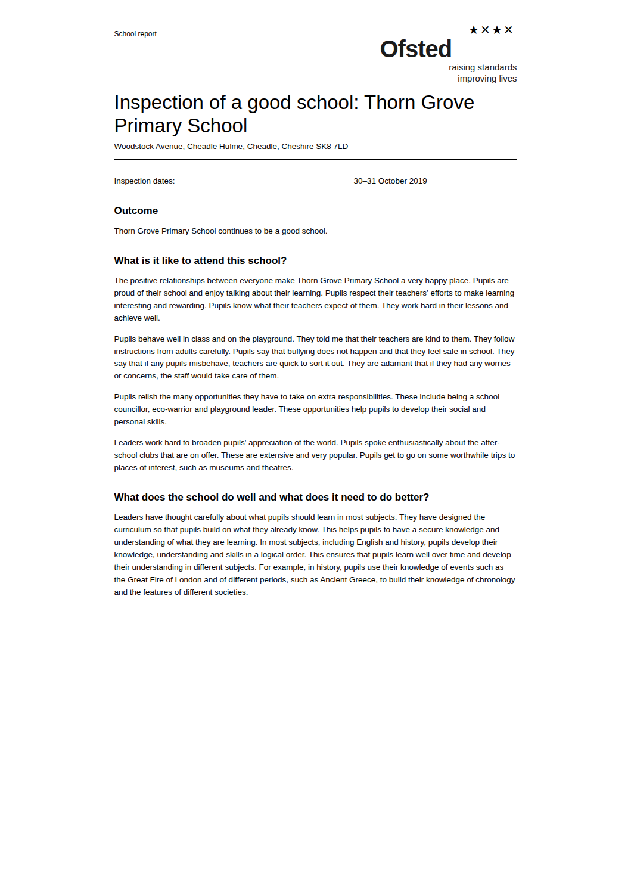School report
★✕★✕
Ofsted
raising standards
improving lives
Inspection of a good school: Thorn Grove Primary School
Woodstock Avenue, Cheadle Hulme, Cheadle, Cheshire SK8 7LD
Inspection dates: 30–31 October 2019
Outcome
Thorn Grove Primary School continues to be a good school.
What is it like to attend this school?
The positive relationships between everyone make Thorn Grove Primary School a very happy place. Pupils are proud of their school and enjoy talking about their learning. Pupils respect their teachers' efforts to make learning interesting and rewarding. Pupils know what their teachers expect of them. They work hard in their lessons and achieve well.
Pupils behave well in class and on the playground. They told me that their teachers are kind to them. They follow instructions from adults carefully. Pupils say that bullying does not happen and that they feel safe in school. They say that if any pupils misbehave, teachers are quick to sort it out. They are adamant that if they had any worries or concerns, the staff would take care of them.
Pupils relish the many opportunities they have to take on extra responsibilities. These include being a school councillor, eco-warrior and playground leader. These opportunities help pupils to develop their social and personal skills.
Leaders work hard to broaden pupils' appreciation of the world. Pupils spoke enthusiastically about the after-school clubs that are on offer. These are extensive and very popular. Pupils get to go on some worthwhile trips to places of interest, such as museums and theatres.
What does the school do well and what does it need to do better?
Leaders have thought carefully about what pupils should learn in most subjects. They have designed the curriculum so that pupils build on what they already know. This helps pupils to have a secure knowledge and understanding of what they are learning. In most subjects, including English and history, pupils develop their knowledge, understanding and skills in a logical order. This ensures that pupils learn well over time and develop their understanding in different subjects. For example, in history, pupils use their knowledge of events such as the Great Fire of London and of different periods, such as Ancient Greece, to build their knowledge of chronology and the features of different societies.